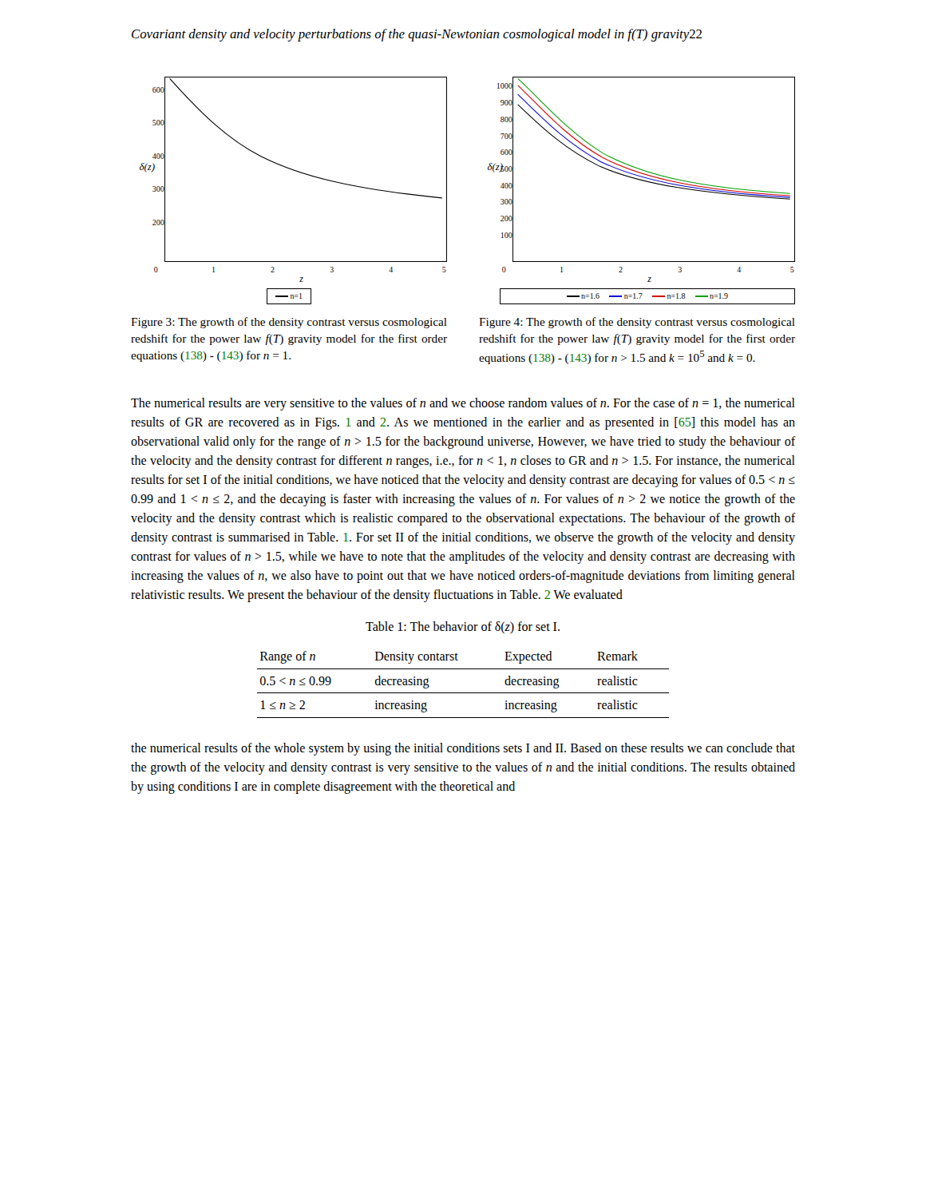Covariant density and velocity perturbations of the quasi-Newtonian cosmological model in f(T) gravity 22
δ(z)
600 500 400 300 200
0 1 2 3 4 5
z
n=1
Figure 3: The growth of the density contrast versus cosmological redshift for the power law f(T) gravity model for the first order equations (138) - (143) for n = 1.
δ(z)
1000 900 800 700 600 500 400 300 200 100
0 1 2 3 4 5
z
n=1.6 n=1.7 n=1.8 n=1.9
Figure 4: The growth of the density contrast versus cosmological redshift for the power law f(T) gravity model for the first order equations (138) - (143) for n > 1.5 and k = 105 and k = 0.
The numerical results are very sensitive to the values of n and we choose random values of n. For the case of n = 1, the numerical results of GR are recovered as in Figs. 1 and 2. As we mentioned in the earlier and as presented in [65] this model has an observational valid only for the range of n > 1.5 for the background universe, However, we have tried to study the behaviour of the velocity and the density contrast for different n ranges, i.e., for n < 1, n closes to GR and n > 1.5. For instance, the numerical results for set I of the initial conditions, we have noticed that the velocity and density contrast are decaying for values of 0.5 < n ≤ 0.99 and 1 < n ≤ 2, and the decaying is faster with increasing the values of n. For values of n > 2 we notice the growth of the velocity and the density contrast which is realistic compared to the observational expectations. The behaviour of the growth of density contrast is summarised in Table. 1. For set II of the initial conditions, we observe the growth of the velocity and density contrast for values of n > 1.5, while we have to note that the amplitudes of the velocity and density contrast are decreasing with increasing the values of n, we also have to point out that we have noticed orders-of-magnitude deviations from limiting general relativistic results. We present the behaviour of the density fluctuations in Table. 2 We evaluated
Table 1: The behavior of δ( z ) for set I.
| Range of n | Density contarst | Expected | Remark |
| --- | --- | --- | --- |
| 0.5 < n ≤ 0.99 | decreasing | decreasing | realistic |
| 1 ≤ n ≥ 2 | increasing | increasing | realistic |
the numerical results of the whole system by using the initial conditions sets I and II. Based on these results we can conclude that the growth of the velocity and density contrast is very sensitive to the values of n and the initial conditions. The results obtained by using conditions I are in complete disagreement with the theoretical and